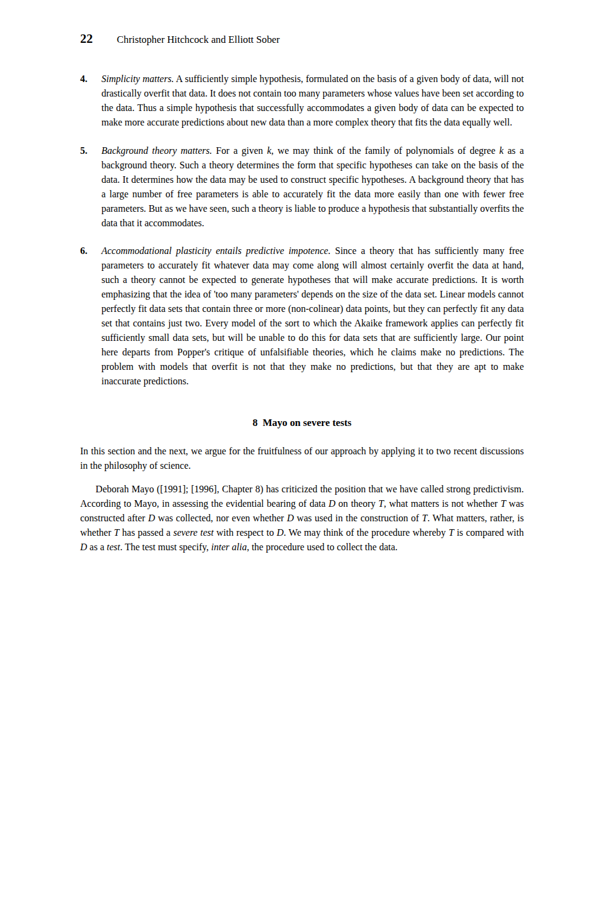22 Christopher Hitchcock and Elliott Sober
4. Simplicity matters. A sufficiently simple hypothesis, formulated on the basis of a given body of data, will not drastically overfit that data. It does not contain too many parameters whose values have been set according to the data. Thus a simple hypothesis that successfully accommodates a given body of data can be expected to make more accurate predictions about new data than a more complex theory that fits the data equally well.
5. Background theory matters. For a given k, we may think of the family of polynomials of degree k as a background theory. Such a theory determines the form that specific hypotheses can take on the basis of the data. It determines how the data may be used to construct specific hypotheses. A background theory that has a large number of free parameters is able to accurately fit the data more easily than one with fewer free parameters. But as we have seen, such a theory is liable to produce a hypothesis that substantially overfits the data that it accommodates.
6. Accommodational plasticity entails predictive impotence. Since a theory that has sufficiently many free parameters to accurately fit whatever data may come along will almost certainly overfit the data at hand, such a theory cannot be expected to generate hypotheses that will make accurate predictions. It is worth emphasizing that the idea of 'too many parameters' depends on the size of the data set. Linear models cannot perfectly fit data sets that contain three or more (non-colinear) data points, but they can perfectly fit any data set that contains just two. Every model of the sort to which the Akaike framework applies can perfectly fit sufficiently small data sets, but will be unable to do this for data sets that are sufficiently large. Our point here departs from Popper's critique of unfalsifiable theories, which he claims make no predictions. The problem with models that overfit is not that they make no predictions, but that they are apt to make inaccurate predictions.
8 Mayo on severe tests
In this section and the next, we argue for the fruitfulness of our approach by applying it to two recent discussions in the philosophy of science.
Deborah Mayo ([1991]; [1996], Chapter 8) has criticized the position that we have called strong predictivism. According to Mayo, in assessing the evidential bearing of data D on theory T, what matters is not whether T was constructed after D was collected, nor even whether D was used in the construction of T. What matters, rather, is whether T has passed a severe test with respect to D. We may think of the procedure whereby T is compared with D as a test. The test must specify, inter alia, the procedure used to collect the data.